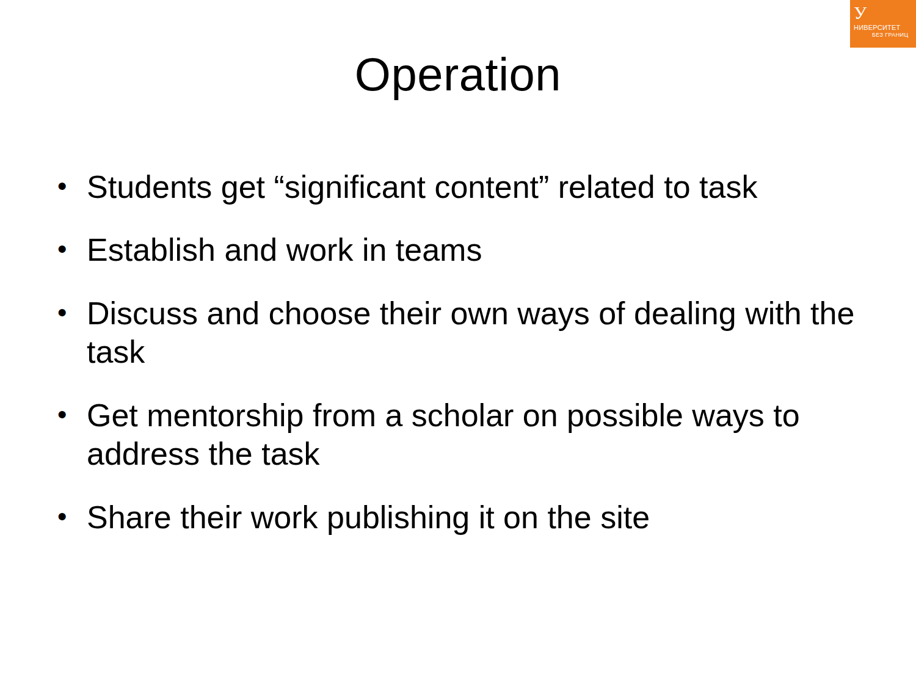УНИВЕРСИТЕТ
БЕЗ ГРАНИЦ
Operation
Students get “significant content” related to task
Establish and work in teams
Discuss and choose their own ways of dealing with the task
Get mentorship from a scholar on possible ways to address the task
Share their work publishing it on the site